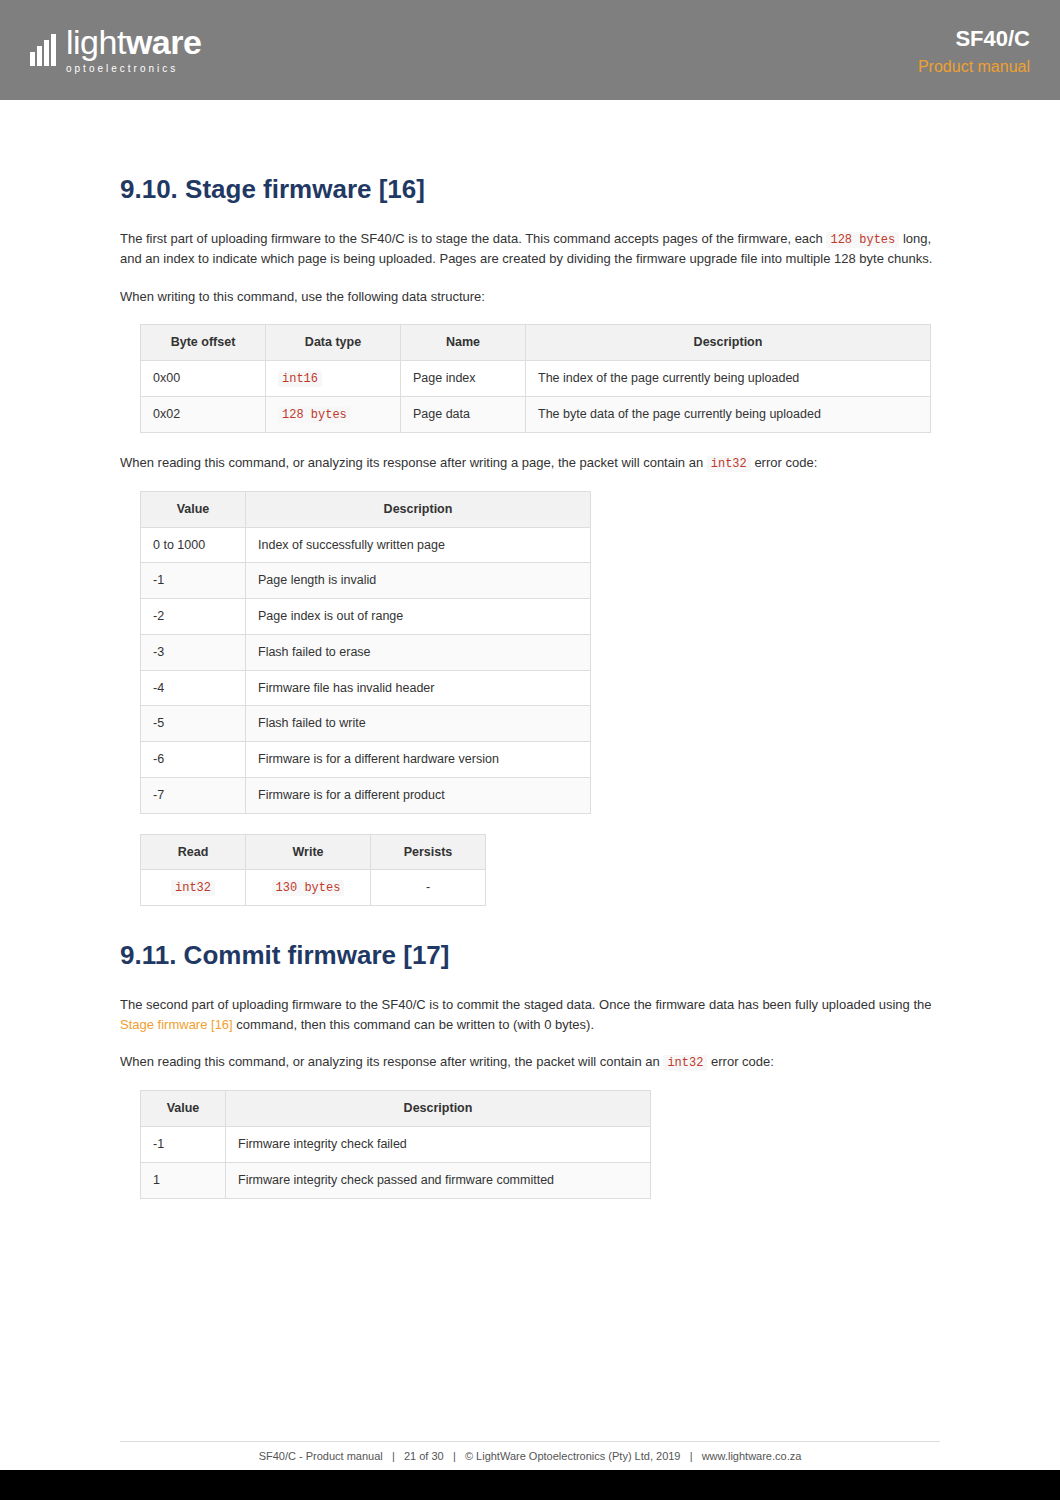lightware
optoelectronics
SF40/C
Product manual
9.10. Stage firmware [16]
The first part of uploading firmware to the SF40/C is to stage the data. This command accepts pages of the firmware, each 128 bytes long, and an index to indicate which page is being uploaded. Pages are created by dividing the firmware upgrade file into multiple 128 byte chunks.
When writing to this command, use the following data structure:
| Byte offset | Data type | Name | Description |
| --- | --- | --- | --- |
| 0x00 | int16 | Page index | The index of the page currently being uploaded |
| 0x02 | 128 bytes | Page data | The byte data of the page currently being uploaded |
When reading this command, or analyzing its response after writing a page, the packet will contain an int32 error code:
| Value | Description |
| --- | --- |
| 0 to 1000 | Index of successfully written page |
| -1 | Page length is invalid |
| -2 | Page index is out of range |
| -3 | Flash failed to erase |
| -4 | Firmware file has invalid header |
| -5 | Flash failed to write |
| -6 | Firmware is for a different hardware version |
| -7 | Firmware is for a different product |
| Read | Write | Persists |
| --- | --- | --- |
| int32 | 130 bytes | - |
9.11. Commit firmware [17]
The second part of uploading firmware to the SF40/C is to commit the staged data. Once the firmware data has been fully uploaded using the Stage firmware [16] command, then this command can be written to (with 0 bytes).
When reading this command, or analyzing its response after writing, the packet will contain an int32 error code:
| Value | Description |
| --- | --- |
| -1 | Firmware integrity check failed |
| 1 | Firmware integrity check passed and firmware committed |
SF40/C - Product manual | 21 of 30 | © LightWare Optoelectronics (Pty) Ltd, 2019 | www.lightware.co.za